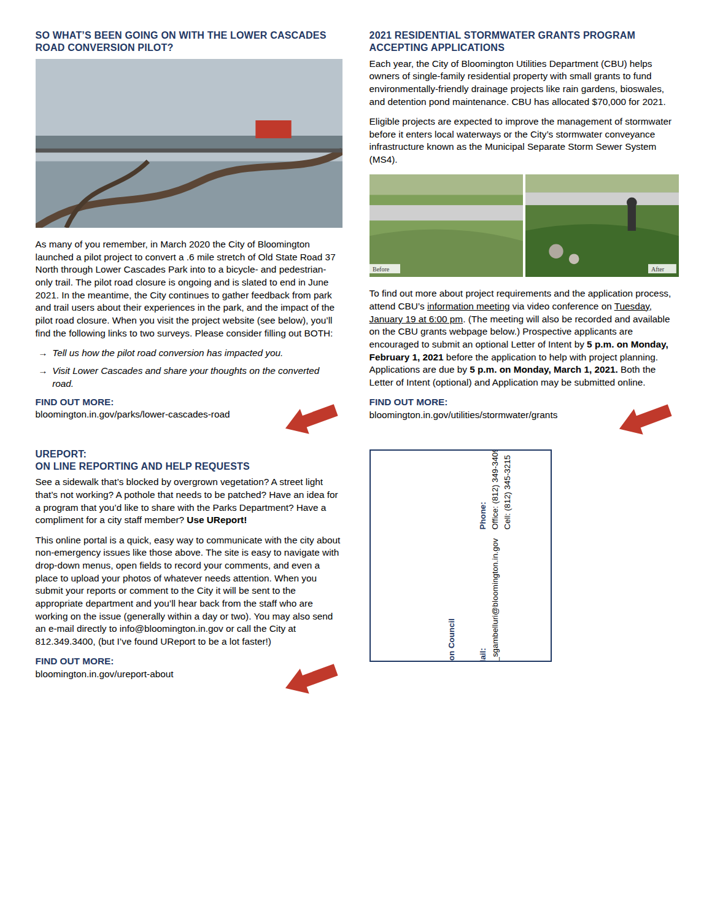So what’s been going on with the Lower Cascades Road Conversion Pilot?
As many of you remember, in March 2020 the City of Bloomington launched a pilot project to convert a .6 mile stretch of Old State Road 37 North through Lower Cascades Park into to a bicycle- and pedestrian-only trail. The pilot road closure is ongoing and is slated to end in June 2021. In the meantime, the City continues to gather feedback from park and trail users about their experiences in the park, and the impact of the pilot road closure. When you visit the project website (see below), you’ll find the following links to two surveys. Please consider filling out BOTH:
Tell us how the pilot road conversion has impacted you.
Visit Lower Cascades and share your thoughts on the converted road.
FIND OUT MORE: bloomington.in.gov/parks/lower-cascades-road
UReport:
On Line Reporting and Help Requests
See a sidewalk that’s blocked by overgrown vegetation? A street light that’s not working? A pothole that needs to be patched? Have an idea for a program that you’d like to share with the Parks Department? Have a compliment for a city staff member? Use UReport!
This online portal is a quick, easy way to communicate with the city about non-emergency issues like those above. The site is easy to navigate with drop-down menus, open fields to record your comments, and even a place to upload your photos of whatever needs attention. When you submit your reports or comment to the City it will be sent to the appropriate department and you’ll hear back from the staff who are working on the issue (generally within a day or two). You may also send an e-mail directly to info@bloomington.in.gov or call the City at 812.349.3400, (but I’ve found UReport to be a lot faster!)
FIND OUT MORE: bloomington.in.gov/ureport-about
2021 Residential Stormwater Grants Program Accepting Applications
Each year, the City of Bloomington Utilities Department (CBU) helps owners of single-family residential property with small grants to fund environmentally-friendly drainage projects like rain gardens, bioswales, and detention pond maintenance. CBU has allocated $70,000 for 2021.
Eligible projects are expected to improve the management of stormwater before it enters local waterways or the City’s stormwater conveyance infrastructure known as the Municipal Separate Storm Sewer System (MS4).
To find out more about project requirements and the application process, attend CBU’s information meeting via video conference on Tuesday, January 19 at 6:00 pm. (The meeting will also be recorded and available on the CBU grants webpage below.) Prospective applicants are encouraged to submit an optional Letter of Intent by 5 p.m. on Monday, February 1, 2021 before the application to help with project planning. Applications are due by 5 p.m. on Monday, March 1, 2021. Both the Letter of Intent (optional) and Application may be submitted online.
FIND OUT MORE: bloomington.in.gov/utilities/stormwater/grants
KEEP IN TOUCH! →
Sue Sgambelluri
City of Bloomington Common Council
District II Representative
| Council Office: 401 N Morton Street Bloomington, IN 47408 | E-Mail: sue_sgambelluri@bloomington.in.gov | Phone: Office: (812) 349-3409 Cell: (812) 345-3215 | SueForCityCouncil.com |